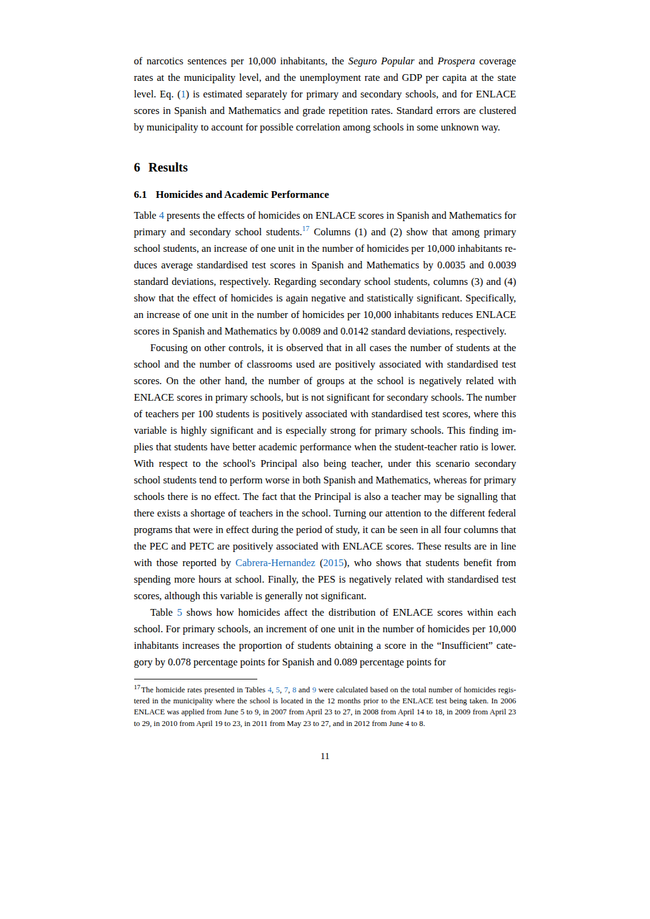of narcotics sentences per 10,000 inhabitants, the Seguro Popular and Prospera coverage rates at the municipality level, and the unemployment rate and GDP per capita at the state level. Eq. (1) is estimated separately for primary and secondary schools, and for ENLACE scores in Spanish and Mathematics and grade repetition rates. Standard errors are clustered by municipality to account for possible correlation among schools in some unknown way.
6 Results
6.1 Homicides and Academic Performance
Table 4 presents the effects of homicides on ENLACE scores in Spanish and Mathematics for primary and secondary school students.17 Columns (1) and (2) show that among primary school students, an increase of one unit in the number of homicides per 10,000 inhabitants reduces average standardised test scores in Spanish and Mathematics by 0.0035 and 0.0039 standard deviations, respectively. Regarding secondary school students, columns (3) and (4) show that the effect of homicides is again negative and statistically significant. Specifically, an increase of one unit in the number of homicides per 10,000 inhabitants reduces ENLACE scores in Spanish and Mathematics by 0.0089 and 0.0142 standard deviations, respectively.
Focusing on other controls, it is observed that in all cases the number of students at the school and the number of classrooms used are positively associated with standardised test scores. On the other hand, the number of groups at the school is negatively related with ENLACE scores in primary schools, but is not significant for secondary schools. The number of teachers per 100 students is positively associated with standardised test scores, where this variable is highly significant and is especially strong for primary schools. This finding implies that students have better academic performance when the student-teacher ratio is lower. With respect to the school's Principal also being teacher, under this scenario secondary school students tend to perform worse in both Spanish and Mathematics, whereas for primary schools there is no effect. The fact that the Principal is also a teacher may be signalling that there exists a shortage of teachers in the school. Turning our attention to the different federal programs that were in effect during the period of study, it can be seen in all four columns that the PEC and PETC are positively associated with ENLACE scores. These results are in line with those reported by Cabrera-Hernandez (2015), who shows that students benefit from spending more hours at school. Finally, the PES is negatively related with standardised test scores, although this variable is generally not significant.
Table 5 shows how homicides affect the distribution of ENLACE scores within each school. For primary schools, an increment of one unit in the number of homicides per 10,000 inhabitants increases the proportion of students obtaining a score in the “Insufficient” category by 0.078 percentage points for Spanish and 0.089 percentage points for
17 The homicide rates presented in Tables 4, 5, 7, 8 and 9 were calculated based on the total number of homicides registered in the municipality where the school is located in the 12 months prior to the ENLACE test being taken. In 2006 ENLACE was applied from June 5 to 9, in 2007 from April 23 to 27, in 2008 from April 14 to 18, in 2009 from April 23 to 29, in 2010 from April 19 to 23, in 2011 from May 23 to 27, and in 2012 from June 4 to 8.
11